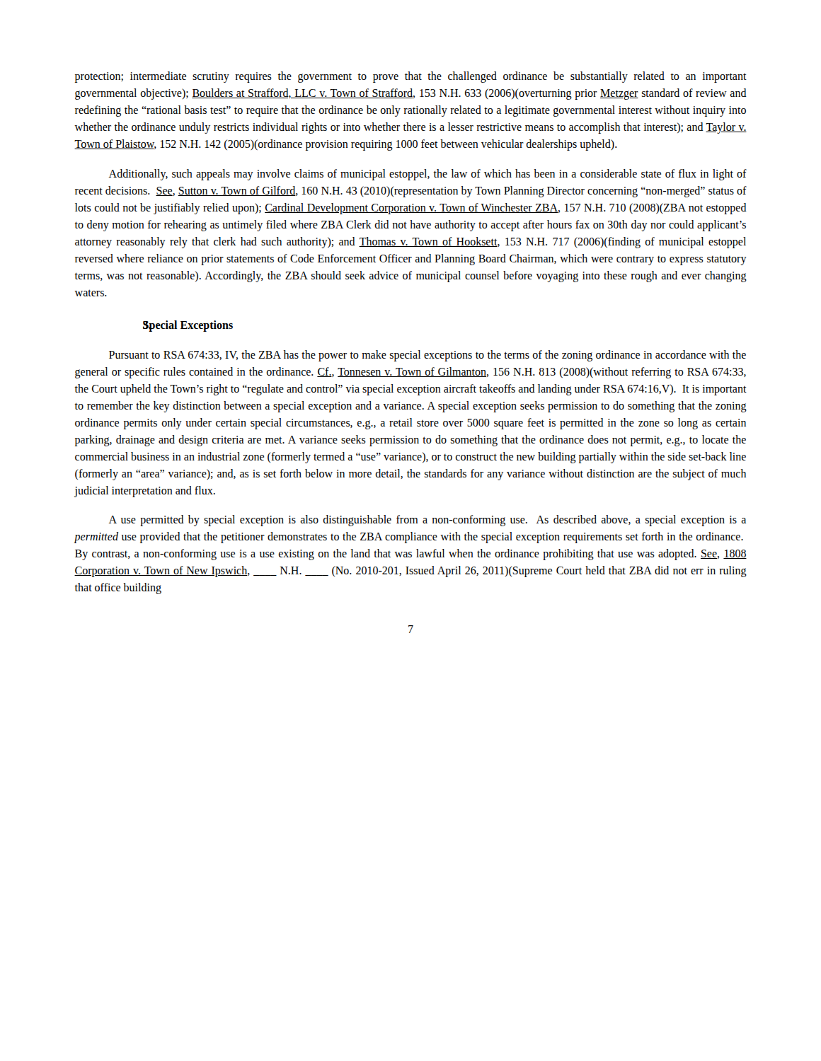protection; intermediate scrutiny requires the government to prove that the challenged ordinance be substantially related to an important governmental objective); Boulders at Strafford, LLC v. Town of Strafford, 153 N.H. 633 (2006)(overturning prior Metzger standard of review and redefining the “rational basis test” to require that the ordinance be only rationally related to a legitimate governmental interest without inquiry into whether the ordinance unduly restricts individual rights or into whether there is a lesser restrictive means to accomplish that interest); and Taylor v. Town of Plaistow, 152 N.H. 142 (2005)(ordinance provision requiring 1000 feet between vehicular dealerships upheld).
Additionally, such appeals may involve claims of municipal estoppel, the law of which has been in a considerable state of flux in light of recent decisions. See, Sutton v. Town of Gilford, 160 N.H. 43 (2010)(representation by Town Planning Director concerning “non-merged” status of lots could not be justifiably relied upon); Cardinal Development Corporation v. Town of Winchester ZBA, 157 N.H. 710 (2008)(ZBA not estopped to deny motion for rehearing as untimely filed where ZBA Clerk did not have authority to accept after hours fax on 30th day nor could applicant’s attorney reasonably rely that clerk had such authority); and Thomas v. Town of Hooksett, 153 N.H. 717 (2006)(finding of municipal estoppel reversed where reliance on prior statements of Code Enforcement Officer and Planning Board Chairman, which were contrary to express statutory terms, was not reasonable). Accordingly, the ZBA should seek advice of municipal counsel before voyaging into these rough and ever changing waters.
3. Special Exceptions
Pursuant to RSA 674:33, IV, the ZBA has the power to make special exceptions to the terms of the zoning ordinance in accordance with the general or specific rules contained in the ordinance. Cf., Tonnesen v. Town of Gilmanton, 156 N.H. 813 (2008)(without referring to RSA 674:33, the Court upheld the Town’s right to “regulate and control” via special exception aircraft takeoffs and landing under RSA 674:16,V). It is important to remember the key distinction between a special exception and a variance. A special exception seeks permission to do something that the zoning ordinance permits only under certain special circumstances, e.g., a retail store over 5000 square feet is permitted in the zone so long as certain parking, drainage and design criteria are met. A variance seeks permission to do something that the ordinance does not permit, e.g., to locate the commercial business in an industrial zone (formerly termed a “use” variance), or to construct the new building partially within the side set-back line (formerly an “area” variance); and, as is set forth below in more detail, the standards for any variance without distinction are the subject of much judicial interpretation and flux.
A use permitted by special exception is also distinguishable from a non-conforming use. As described above, a special exception is a permitted use provided that the petitioner demonstrates to the ZBA compliance with the special exception requirements set forth in the ordinance. By contrast, a non-conforming use is a use existing on the land that was lawful when the ordinance prohibiting that use was adopted. See, 1808 Corporation v. Town of New Ipswich, ____ N.H. ____ (No. 2010-201, Issued April 26, 2011)(Supreme Court held that ZBA did not err in ruling that office building
7